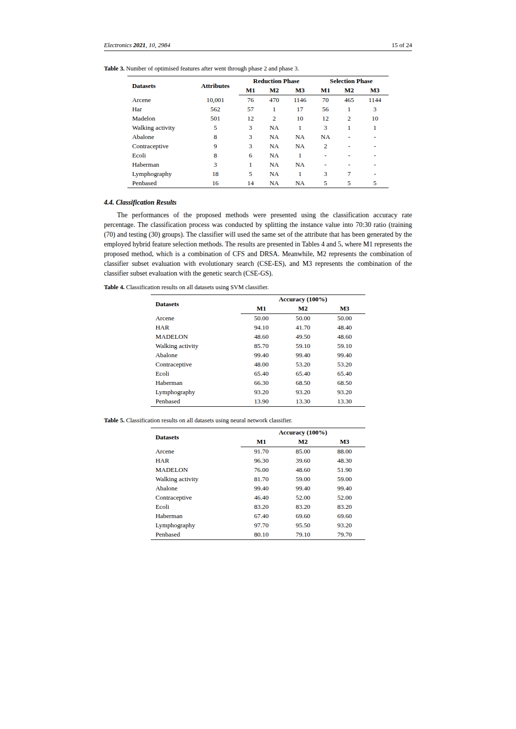Electronics 2021, 10, 2984
15 of 24
Table 3. Number of optimised features after went through phase 2 and phase 3.
| Datasets | Attributes | Reduction Phase | Selection Phase |
| --- | --- | --- | --- |
| M1 | M2 | M3 | M1 | M2 | M3 |
| Arcene | 10,001 | 76 | 470 | 1146 | 70 | 465 | 1144 |
| Har | 562 | 57 | 1 | 17 | 56 | 1 | 3 |
| Madelon | 501 | 12 | 2 | 10 | 12 | 2 | 10 |
| Walking activity | 5 | 3 | NA | 1 | 3 | 1 | 1 |
| Abalone | 8 | 3 | NA | NA | NA | - | - |
| Contraceptive | 9 | 3 | NA | NA | 2 | - | - |
| Ecoli | 8 | 6 | NA | 1 | - | - | - |
| Haberman | 3 | 1 | NA | NA | - | - | - |
| Lymphography | 18 | 5 | NA | 1 | 3 | 7 | - |
| Penbased | 16 | 14 | NA | NA | 5 | 5 | 5 |
4.4. Classification Results
The performances of the proposed methods were presented using the classification accuracy rate percentage. The classification process was conducted by splitting the instance value into 70:30 ratio (training (70) and testing (30) groups). The classifier will used the same set of the attribute that has been generated by the employed hybrid feature selection methods. The results are presented in Tables 4 and 5, where M1 represents the proposed method, which is a combination of CFS and DRSA. Meanwhile, M2 represents the combination of classifier subset evaluation with evolutionary search (CSE-ES), and M3 represents the combination of the classifier subset evaluation with the genetic search (CSE-GS).
Table 4. Classification results on all datasets using SVM classifier.
| Datasets | Accuracy (100%) |
| --- | --- |
| M1 | M2 | M3 |
| Arcene | 50.00 | 50.00 | 50.00 |
| HAR | 94.10 | 41.70 | 48.40 |
| MADELON | 48.60 | 49.50 | 48.60 |
| Walking activity | 85.70 | 59.10 | 59.10 |
| Abalone | 99.40 | 99.40 | 99.40 |
| Contraceptive | 48.00 | 53.20 | 53.20 |
| Ecoli | 65.40 | 65.40 | 65.40 |
| Haberman | 66.30 | 68.50 | 68.50 |
| Lymphography | 93.20 | 93.20 | 93.20 |
| Penbased | 13.90 | 13.30 | 13.30 |
Table 5. Classification results on all datasets using neural network classifier.
| Datasets | Accuracy (100%) |
| --- | --- |
| M1 | M2 | M3 |
| Arcene | 91.70 | 85.00 | 88.00 |
| HAR | 96.30 | 39.60 | 48.30 |
| MADELON | 76.00 | 48.60 | 51.90 |
| Walking activity | 81.70 | 59.00 | 59.00 |
| Abalone | 99.40 | 99.40 | 99.40 |
| Contraceptive | 46.40 | 52.00 | 52.00 |
| Ecoli | 83.20 | 83.20 | 83.20 |
| Haberman | 67.40 | 69.60 | 69.60 |
| Lymphography | 97.70 | 95.50 | 93.20 |
| Penbased | 80.10 | 79.10 | 79.70 |